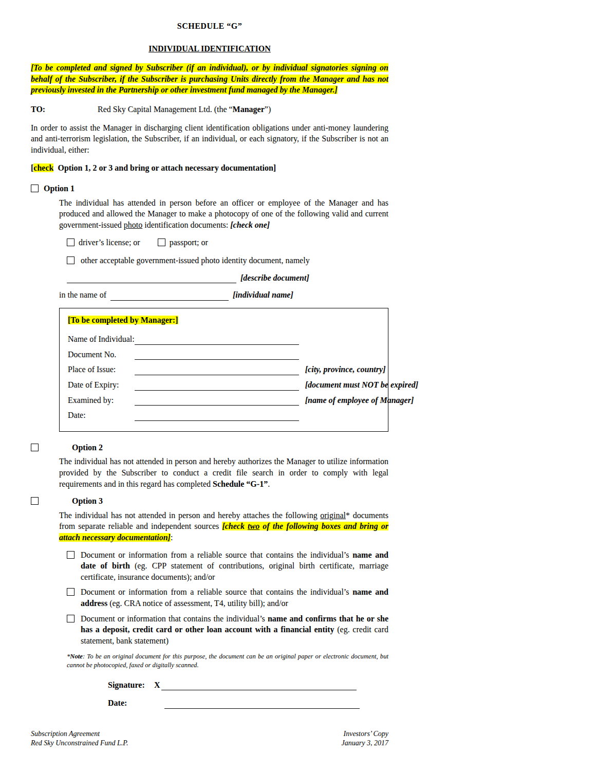SCHEDULE “G”
INDIVIDUAL IDENTIFICATION
[To be completed and signed by Subscriber (if an individual), or by individual signatories signing on behalf of the Subscriber, if the Subscriber is purchasing Units directly from the Manager and has not previously invested in the Partnership or other investment fund managed by the Manager.]
TO: Red Sky Capital Management Ltd. (the “Manager”)
In order to assist the Manager in discharging client identification obligations under anti-money laundering and anti-terrorism legislation, the Subscriber, if an individual, or each signatory, if the Subscriber is not an individual, either:
[check Option 1, 2 or 3 and bring or attach necessary documentation]
Option 1
The individual has attended in person before an officer or employee of the Manager and has produced and allowed the Manager to make a photocopy of one of the following valid and current government-issued photo identification documents: [check one]
driver’s license; or passport; or
other acceptable government-issued photo identity document, namely
[describe document]
in the name of [individual name]
[To be completed by Manager:]
| Name of Individual: | | |
| Document No. | | |
| Place of Issue: | | [city, province, country] |
| Date of Expiry: | | [document must NOT be expired] |
| Examined by: | | [name of employee of Manager] |
| Date: | | |
Option 2
The individual has not attended in person and hereby authorizes the Manager to utilize information provided by the Subscriber to conduct a credit file search in order to comply with legal requirements and in this regard has completed Schedule “G-1”.
Option 3
The individual has not attended in person and hereby attaches the following original* documents from separate reliable and independent sources [check two of the following boxes and bring or attach necessary documentation]:
Document or information from a reliable source that contains the individual’s name and date of birth (eg. CPP statement of contributions, original birth certificate, marriage certificate, insurance documents); and/or
Document or information from a reliable source that contains the individual’s name and address (eg. CRA notice of assessment, T4, utility bill); and/or
Document or information that contains the individual’s name and confirms that he or she has a deposit, credit card or other loan account with a financial entity (eg. credit card statement, bank statement)
*Note: To be an original document for this purpose, the document can be an original paper or electronic document, but cannot be photocopied, faxed or digitally scanned.
Signature: X
Date:
Subscription Agreement
Red Sky Unconstrained Fund L.P.
Investors’ Copy
January 3, 2017